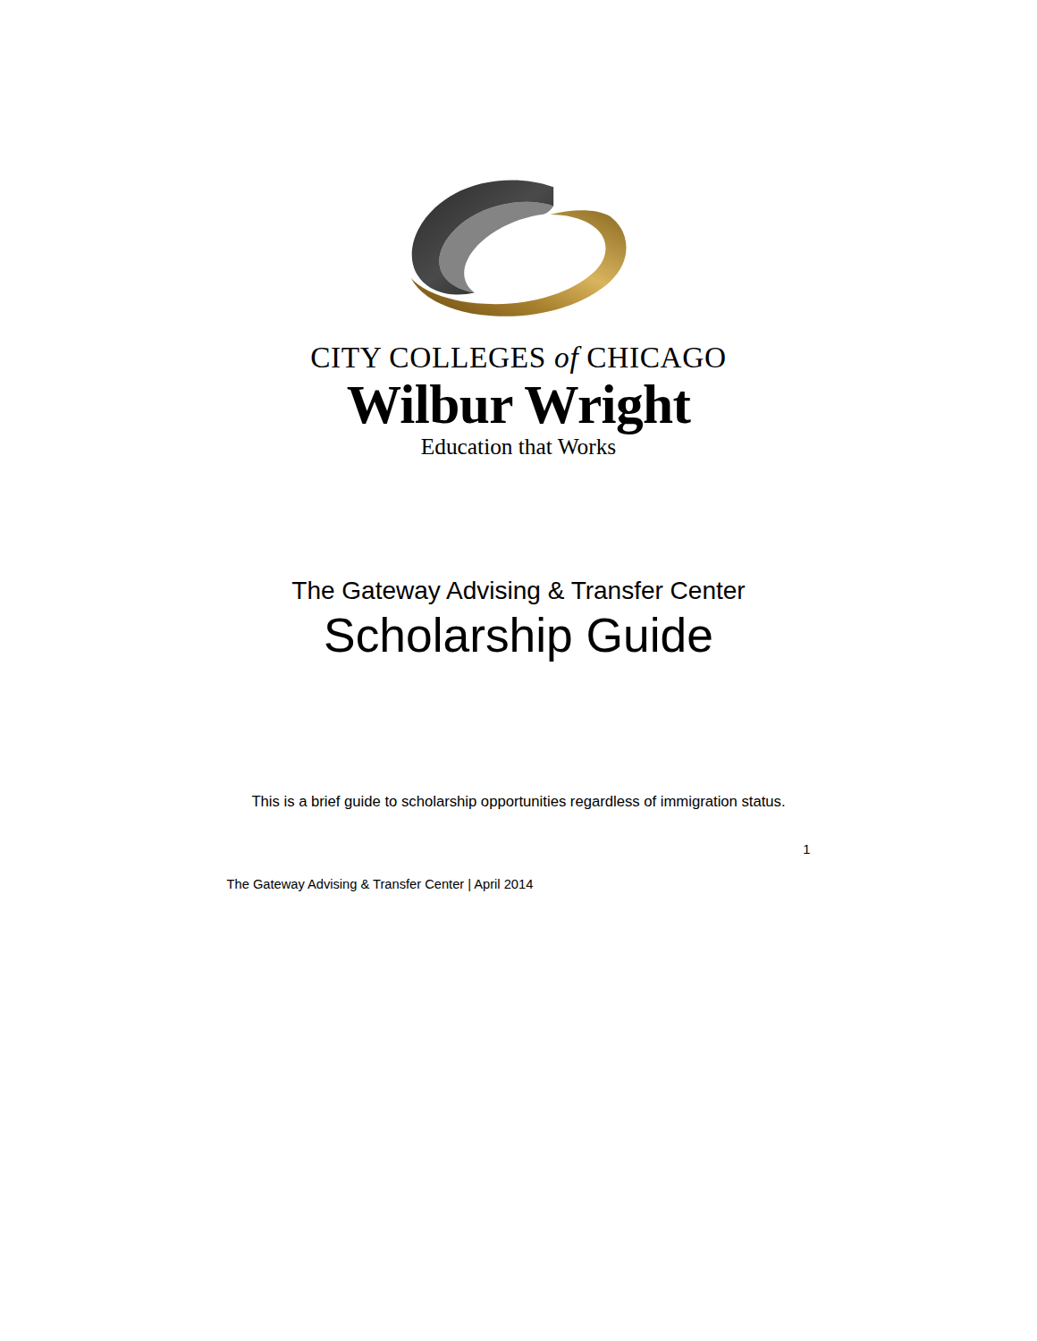CITY COLLEGES of CHICAGO
Wilbur Wright
Education that Works
The Gateway Advising & Transfer Center
Scholarship Guide
This is a brief guide to scholarship opportunities regardless of immigration status.
The Gateway Advising & Transfer Center | April 2014
1